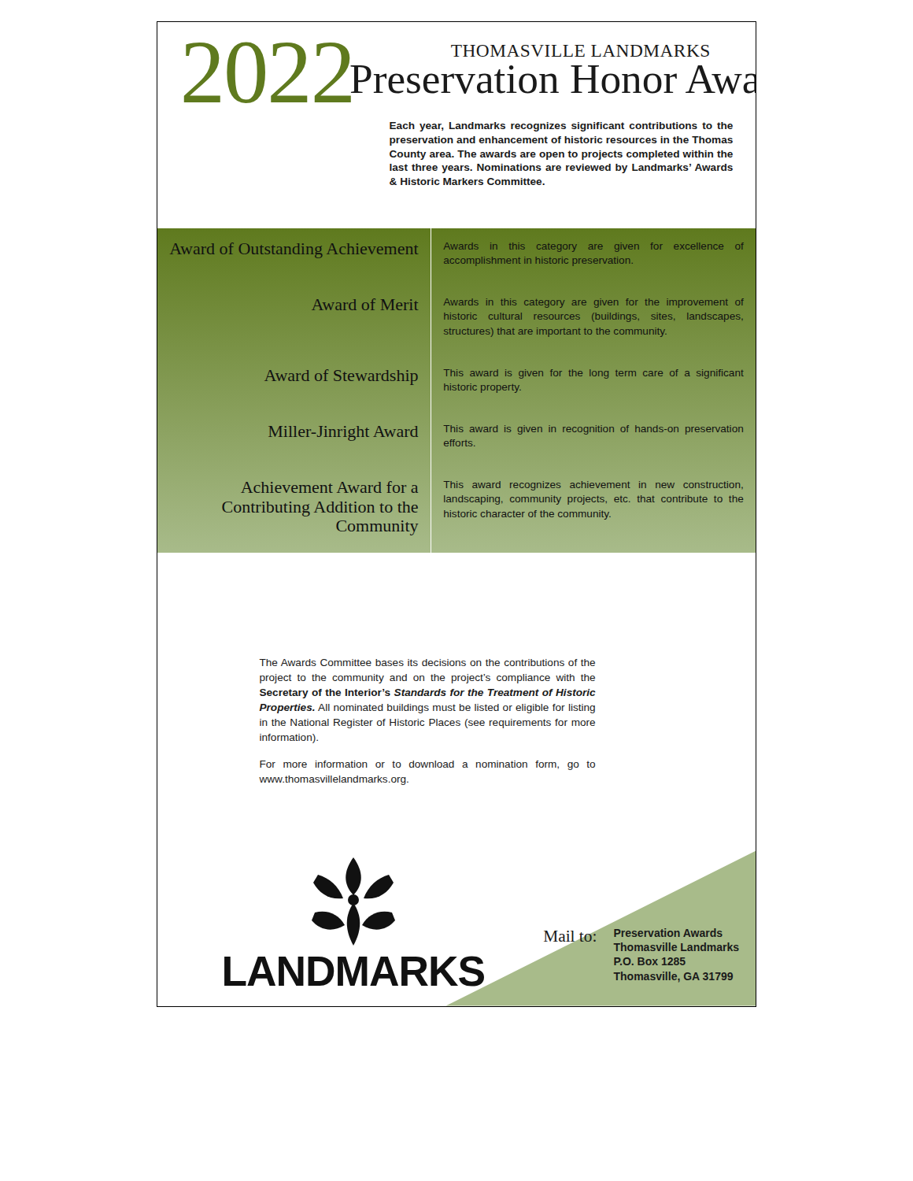2022
THOMASVILLE LANDMARKS
Preservation Honor Awards
Each year, Landmarks recognizes significant contributions to the preservation and enhancement of historic resources in the Thomas County area. The awards are open to projects completed within the last three years. Nominations are reviewed by Landmarks’ Awards & Historic Markers Committee.
| Award of Outstanding Achievement | Awards in this category are given for excellence of accomplishment in historic preservation. |
| Award of Merit | Awards in this category are given for the improvement of historic cultural resources (buildings, sites, landscapes, structures) that are important to the community. |
| Award of Stewardship | This award is given for the long term care of a significant historic property. |
| Miller-Jinright Award | This award is given in recognition of hands-on preservation efforts. |
| Achievement Award for a Contributing Addition to the Community | This award recognizes achievement in new construction, landscaping, community projects, etc. that contribute to the historic character of the community. |
The Awards Committee bases its decisions on the contributions of the project to the community and on the project’s compliance with the Secretary of the Interior’s Standards for the Treatment of Historic Properties. All nominated buildings must be listed or eligible for listing in the National Register of Historic Places (see requirements for more information).
For more information or to download a nomination form, go to www.thomasvillelandmarks.org.
LANDMARKS
Mail to:
Preservation Awards
Thomasville Landmarks
P.O. Box 1285
Thomasville, GA 31799